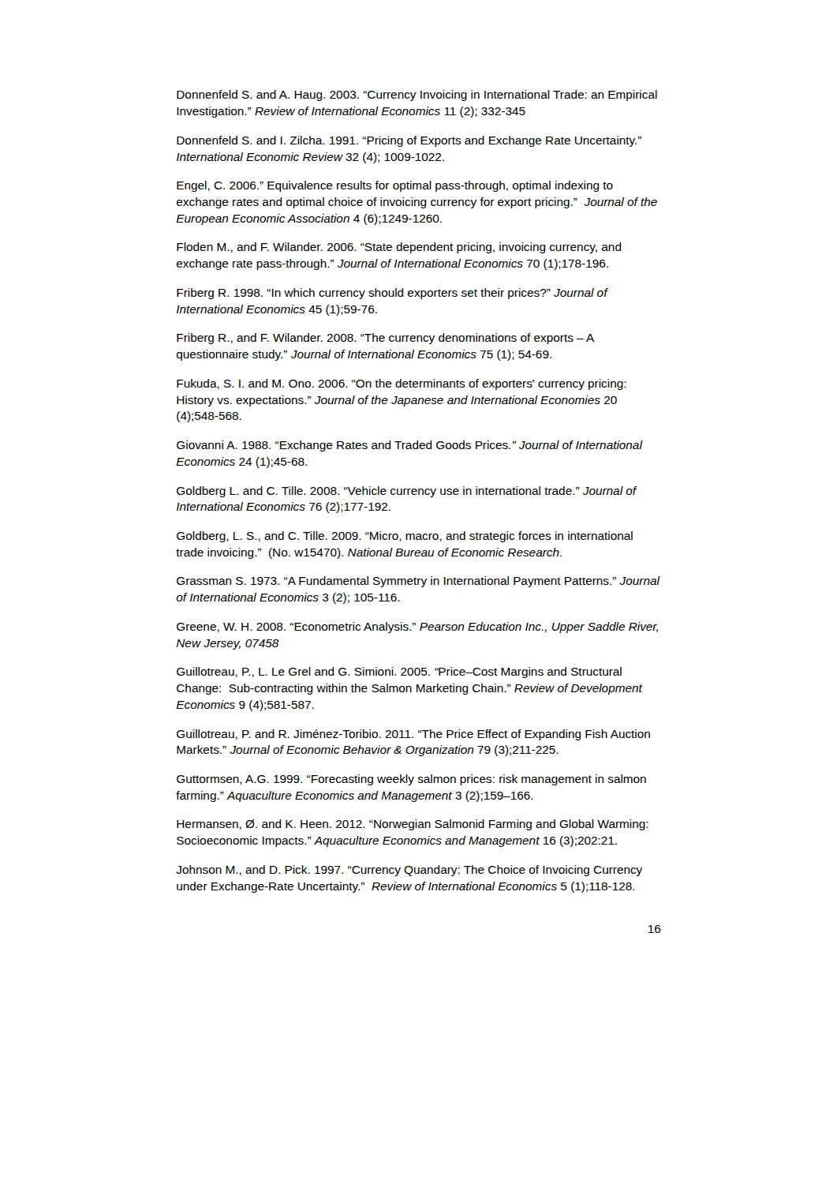Donnenfeld S. and A. Haug. 2003. “Currency Invoicing in International Trade: an Empirical Investigation.” Review of International Economics 11 (2); 332-345
Donnenfeld S. and I. Zilcha. 1991. “Pricing of Exports and Exchange Rate Uncertainty.” International Economic Review 32 (4); 1009-1022.
Engel, C. 2006.” Equivalence results for optimal pass-through, optimal indexing to exchange rates and optimal choice of invoicing currency for export pricing.” Journal of the European Economic Association 4 (6);1249-1260.
Floden M., and F. Wilander. 2006. “State dependent pricing, invoicing currency, and exchange rate pass-through.” Journal of International Economics 70 (1);178-196.
Friberg R. 1998. “In which currency should exporters set their prices?” Journal of International Economics 45 (1);59-76.
Friberg R., and F. Wilander. 2008. “The currency denominations of exports – A questionnaire study.” Journal of International Economics 75 (1); 54-69.
Fukuda, S. I. and M. Ono. 2006. “On the determinants of exporters' currency pricing: History vs. expectations.” Journal of the Japanese and International Economies 20 (4);548-568.
Giovanni A. 1988. “Exchange Rates and Traded Goods Prices.” Journal of International Economics 24 (1);45-68.
Goldberg L. and C. Tille. 2008. “Vehicle currency use in international trade.” Journal of International Economics 76 (2);177-192.
Goldberg, L. S., and C. Tille. 2009. “Micro, macro, and strategic forces in international trade invoicing.” (No. w15470). National Bureau of Economic Research.
Grassman S. 1973. “A Fundamental Symmetry in International Payment Patterns.” Journal of International Economics 3 (2); 105-116.
Greene, W. H. 2008. “Econometric Analysis.” Pearson Education Inc., Upper Saddle River, New Jersey, 07458
Guillotreau, P., L. Le Grel and G. Simioni. 2005. “Price–Cost Margins and Structural Change: Sub-contracting within the Salmon Marketing Chain.” Review of Development Economics 9 (4);581-587.
Guillotreau, P. and R. Jiménez-Toribio. 2011. “The Price Effect of Expanding Fish Auction Markets.” Journal of Economic Behavior & Organization 79 (3);211-225.
Guttormsen, A.G. 1999. “Forecasting weekly salmon prices: risk management in salmon farming.” Aquaculture Economics and Management 3 (2);159–166.
Hermansen, Ø. and K. Heen. 2012. “Norwegian Salmonid Farming and Global Warming: Socioeconomic Impacts.” Aquaculture Economics and Management 16 (3);202:21.
Johnson M., and D. Pick. 1997. “Currency Quandary: The Choice of Invoicing Currency under Exchange-Rate Uncertainty.” Review of International Economics 5 (1);118-128.
16